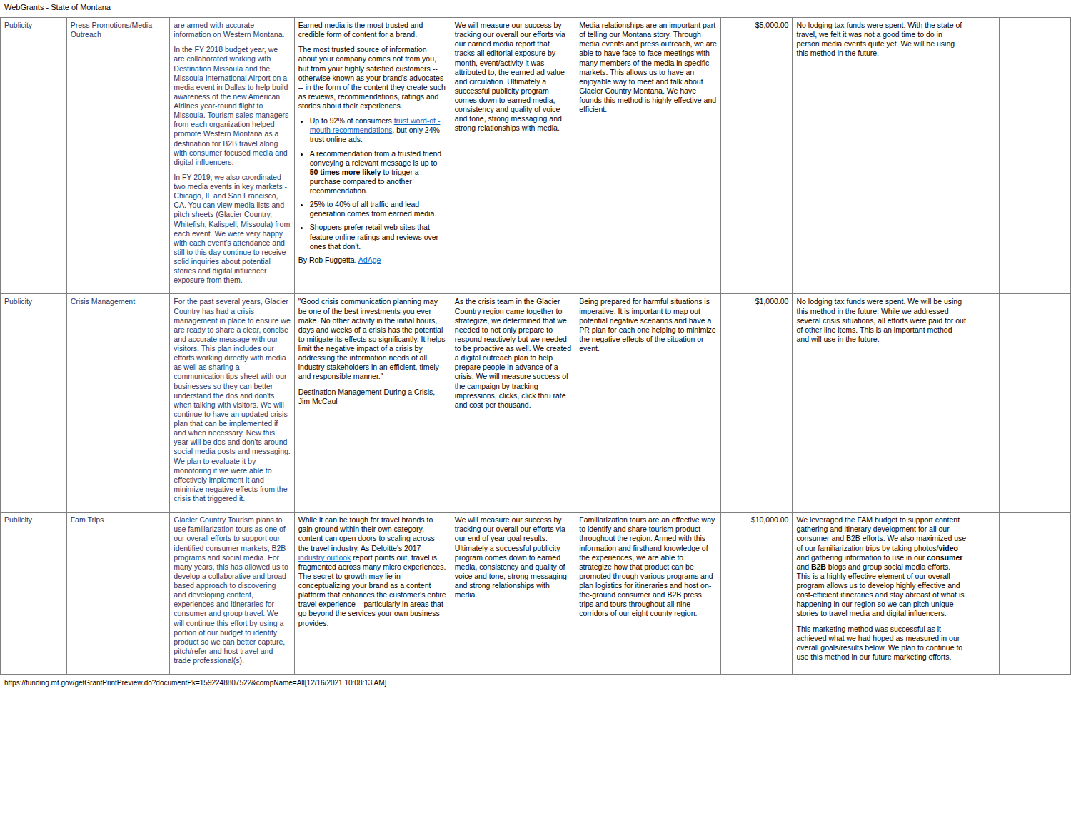WebGrants - State of Montana
| Publicity | Press Promotions/Media Outreach | are armed with accurate information on Western Montana. In the FY 2018 budget year, we are collaborated working with Destination Missoula and the Missoula International Airport on a media event in Dallas to help build awareness of the new American Airlines year-round flight to Missoula. Tourism sales managers from each organization helped promote Western Montana as a destination for B2B travel along with consumer focused media and digital influencers. In FY 2019, we also coordinated two media events in key markets - Chicago, IL and San Francisco, CA. You can view media lists and pitch sheets (Glacier Country, Whitefish, Kalispell, Missoula) from each event. We were very happy with each event's attendance and still to this day continue to receive solid inquiries about potential stories and digital influencer exposure from them. | Earned media is the most trusted and credible form of content for a brand. The most trusted source of information about your company comes not from you, but from your highly satisfied customers -- otherwise known as your brand's advocates -- in the form of the content they create such as reviews, recommendations, ratings and stories about their experiences. Up to 92% of consumers trust word-of -mouth recommendations , but only 24% trust online ads. A recommendation from a trusted friend conveying a relevant message is up to 50 times more likely to trigger a purchase compared to another recommendation. 25% to 40% of all traffic and lead generation comes from earned media. Shoppers prefer retail web sites that feature online ratings and reviews over ones that don't. By Rob Fuggetta. AdAge | We will measure our success by tracking our overall our efforts via our earned media report that tracks all editorial exposure by month, event/activity it was attributed to, the earned ad value and circulation. Ultimately a successful publicity program comes down to earned media, consistency and quality of voice and tone, strong messaging and strong relationships with media. | Media relationships are an important part of telling our Montana story. Through media events and press outreach, we are able to have face-to-face meetings with many members of the media in specific markets. This allows us to have an enjoyable way to meet and talk about Glacier Country Montana. We have founds this method is highly effective and efficient. | $5,000.00 | No lodging tax funds were spent. With the state of travel, we felt it was not a good time to do in person media events quite yet. We will be using this method in the future. | | |
| Publicity | Crisis Management | For the past several years, Glacier Country has had a crisis management in place to ensure we are ready to share a clear, concise and accurate message with our visitors. This plan includes our efforts working directly with media as well as sharing a communication tips sheet with our businesses so they can better understand the dos and don'ts when talking with visitors. We will continue to have an updated crisis plan that can be implemented if and when necessary. New this year will be dos and don'ts around social media posts and messaging. We plan to evaluate it by monotoring if we were able to effectively implement it and minimize negative effects from the crisis that triggered it. | "Good crisis communication planning may be one of the best investments you ever make. No other activity in the initial hours, days and weeks of a crisis has the potential to mitigate its effects so significantly. It helps limit the negative impact of a crisis by addressing the information needs of all industry stakeholders in an efficient, timely and responsible manner." Destination Management During a Crisis, Jim McCaul | As the crisis team in the Glacier Country region came together to strategize, we determined that we needed to not only prepare to respond reactively but we needed to be proactive as well. We created a digital outreach plan to help prepare people in advance of a crisis. We will measure success of the campaign by tracking impressions, clicks, click thru rate and cost per thousand. | Being prepared for harmful situations is imperative. It is important to map out potential negative scenarios and have a PR plan for each one helping to minimize the negative effects of the situation or event. | $1,000.00 | No lodging tax funds were spent. We will be using this method in the future. While we addressed several crisis situations, all efforts were paid for out of other line items. This is an important method and will use in the future. | | |
| Publicity | Fam Trips | Glacier Country Tourism plans to use familiarization tours as one of our overall efforts to support our identified consumer markets, B2B programs and social media. For many years, this has allowed us to develop a collaborative and broad-based approach to discovering and developing content, experiences and itineraries for consumer and group travel. We will continue this effort by using a portion of our budget to identify product so we can better capture, pitch/refer and host travel and trade professional(s). | While it can be tough for travel brands to gain ground within their own category, content can open doors to scaling across the travel industry. As Deloitte's 2017 industry outlook report points out, travel is fragmented across many micro experiences. The secret to growth may lie in conceptualizing your brand as a content platform that enhances the customer's entire travel experience – particularly in areas that go beyond the services your own business provides. | We will measure our success by tracking our overall our efforts via our end of year goal results. Ultimately a successful publicity program comes down to earned media, consistency and quality of voice and tone, strong messaging and strong relationships with media. | Familiarization tours are an effective way to identify and share tourism product throughout the region. Armed with this information and firsthand knowledge of the experiences, we are able to strategize how that product can be promoted through various programs and plan logistics for itineraries and host on-the-ground consumer and B2B press trips and tours throughout all nine corridors of our eight county region. | $10,000.00 | We leveraged the FAM budget to support content gathering and itinerary development for all our consumer and B2B efforts. We also maximized use of our familiarization trips by taking photos/ video and gathering information to use in our consumer and B2B blogs and group social media efforts. This is a highly effective element of our overall program allows us to develop highly effective and cost-efficient itineraries and stay abreast of what is happening in our region so we can pitch unique stories to travel media and digital influencers. This marketing method was successful as it achieved what we had hoped as measured in our overall goals/results below. We plan to continue to use this method in our future marketing efforts. | | |
https://funding.mt.gov/getGrantPrintPreview.do?documentPk=1592248807522&compName=All[12/16/2021 10:08:13 AM]